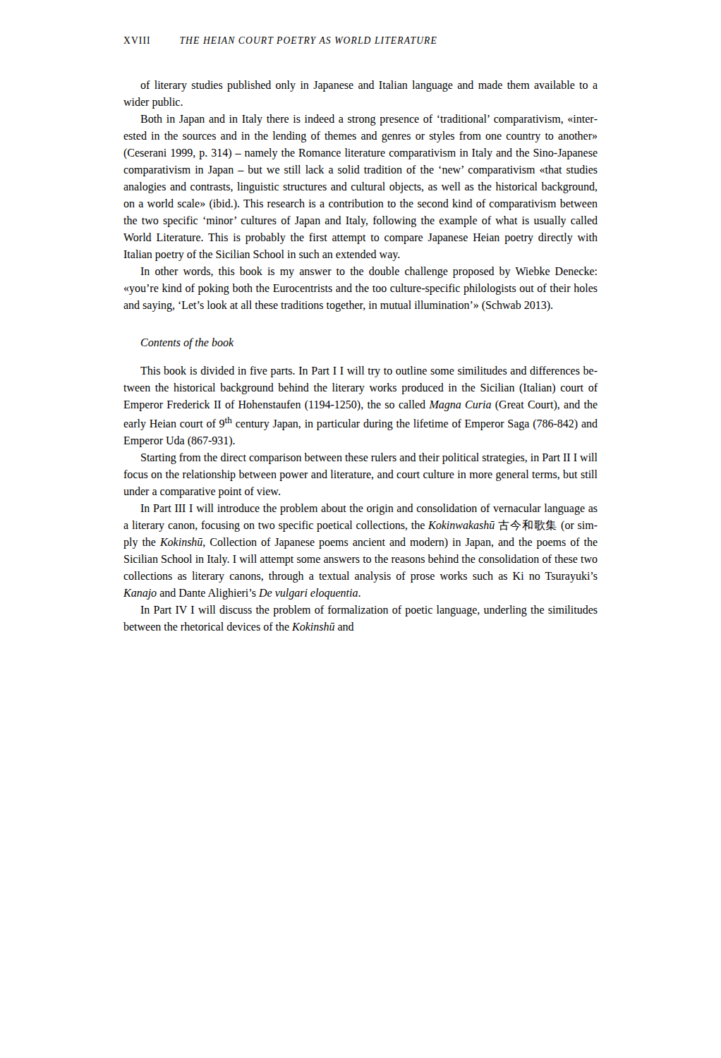XVIII The Heian Court Poetry as World Literature
of literary studies published only in Japanese and Italian language and made them available to a wider public.
Both in Japan and in Italy there is indeed a strong presence of ‘traditional’ comparativism, «interested in the sources and in the lending of themes and genres or styles from one country to another» (Ceserani 1999, p. 314) – namely the Romance literature comparativism in Italy and the Sino-Japanese comparativism in Japan – but we still lack a solid tradition of the ‘new’ comparativism «that studies analogies and contrasts, linguistic structures and cultural objects, as well as the historical background, on a world scale» (ibid.). This research is a contribution to the second kind of comparativism between the two specific ‘minor’ cultures of Japan and Italy, following the example of what is usually called World Literature. This is probably the first attempt to compare Japanese Heian poetry directly with Italian poetry of the Sicilian School in such an extended way.
In other words, this book is my answer to the double challenge proposed by Wiebke Denecke: «you’re kind of poking both the Eurocentrists and the too culture-specific philologists out of their holes and saying, ‘Let’s look at all these traditions together, in mutual illumination’» (Schwab 2013).
Contents of the book
This book is divided in five parts. In Part I I will try to outline some similitudes and differences between the historical background behind the literary works produced in the Sicilian (Italian) court of Emperor Frederick II of Hohenstaufen (1194-1250), the so called Magna Curia (Great Court), and the early Heian court of 9th century Japan, in particular during the lifetime of Emperor Saga (786-842) and Emperor Uda (867-931).
Starting from the direct comparison between these rulers and their political strategies, in Part II I will focus on the relationship between power and literature, and court culture in more general terms, but still under a comparative point of view.
In Part III I will introduce the problem about the origin and consolidation of vernacular language as a literary canon, focusing on two specific poetical collections, the Kokinwakashū 古今和歌集 (or simply the Kokinshū, Collection of Japanese poems ancient and modern) in Japan, and the poems of the Sicilian School in Italy. I will attempt some answers to the reasons behind the consolidation of these two collections as literary canons, through a textual analysis of prose works such as Ki no Tsurayuki’s Kanajo and Dante Alighieri’s De vulgari eloquentia.
In Part IV I will discuss the problem of formalization of poetic language, underling the similitudes between the rhetorical devices of the Kokinshū and